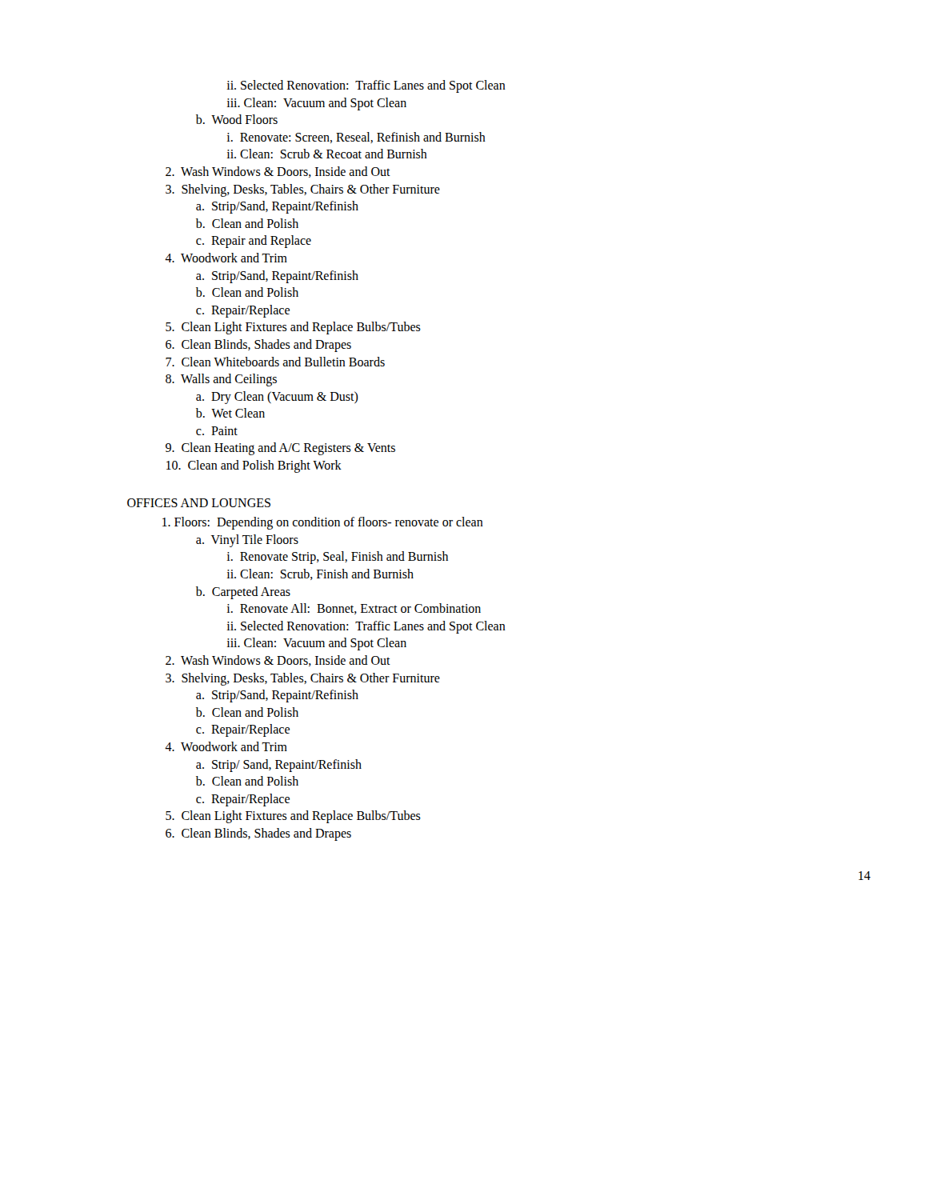ii. Selected Renovation: Traffic Lanes and Spot Clean
iii. Clean: Vacuum and Spot Clean
b. Wood Floors
i. Renovate: Screen, Reseal, Refinish and Burnish
ii. Clean: Scrub & Recoat and Burnish
2. Wash Windows & Doors, Inside and Out
3. Shelving, Desks, Tables, Chairs & Other Furniture
a. Strip/Sand, Repaint/Refinish
b. Clean and Polish
c. Repair and Replace
4. Woodwork and Trim
a. Strip/Sand, Repaint/Refinish
b. Clean and Polish
c. Repair/Replace
5. Clean Light Fixtures and Replace Bulbs/Tubes
6. Clean Blinds, Shades and Drapes
7. Clean Whiteboards and Bulletin Boards
8. Walls and Ceilings
a. Dry Clean (Vacuum & Dust)
b. Wet Clean
c. Paint
9. Clean Heating and A/C Registers & Vents
10. Clean and Polish Bright Work
OFFICES AND LOUNGES
1. Floors: Depending on condition of floors- renovate or clean
a. Vinyl Tile Floors
i. Renovate Strip, Seal, Finish and Burnish
ii. Clean: Scrub, Finish and Burnish
b. Carpeted Areas
i. Renovate All: Bonnet, Extract or Combination
ii. Selected Renovation: Traffic Lanes and Spot Clean
iii. Clean: Vacuum and Spot Clean
2. Wash Windows & Doors, Inside and Out
3. Shelving, Desks, Tables, Chairs & Other Furniture
a. Strip/Sand, Repaint/Refinish
b. Clean and Polish
c. Repair/Replace
4. Woodwork and Trim
a. Strip/ Sand, Repaint/Refinish
b. Clean and Polish
c. Repair/Replace
5. Clean Light Fixtures and Replace Bulbs/Tubes
6. Clean Blinds, Shades and Drapes
14